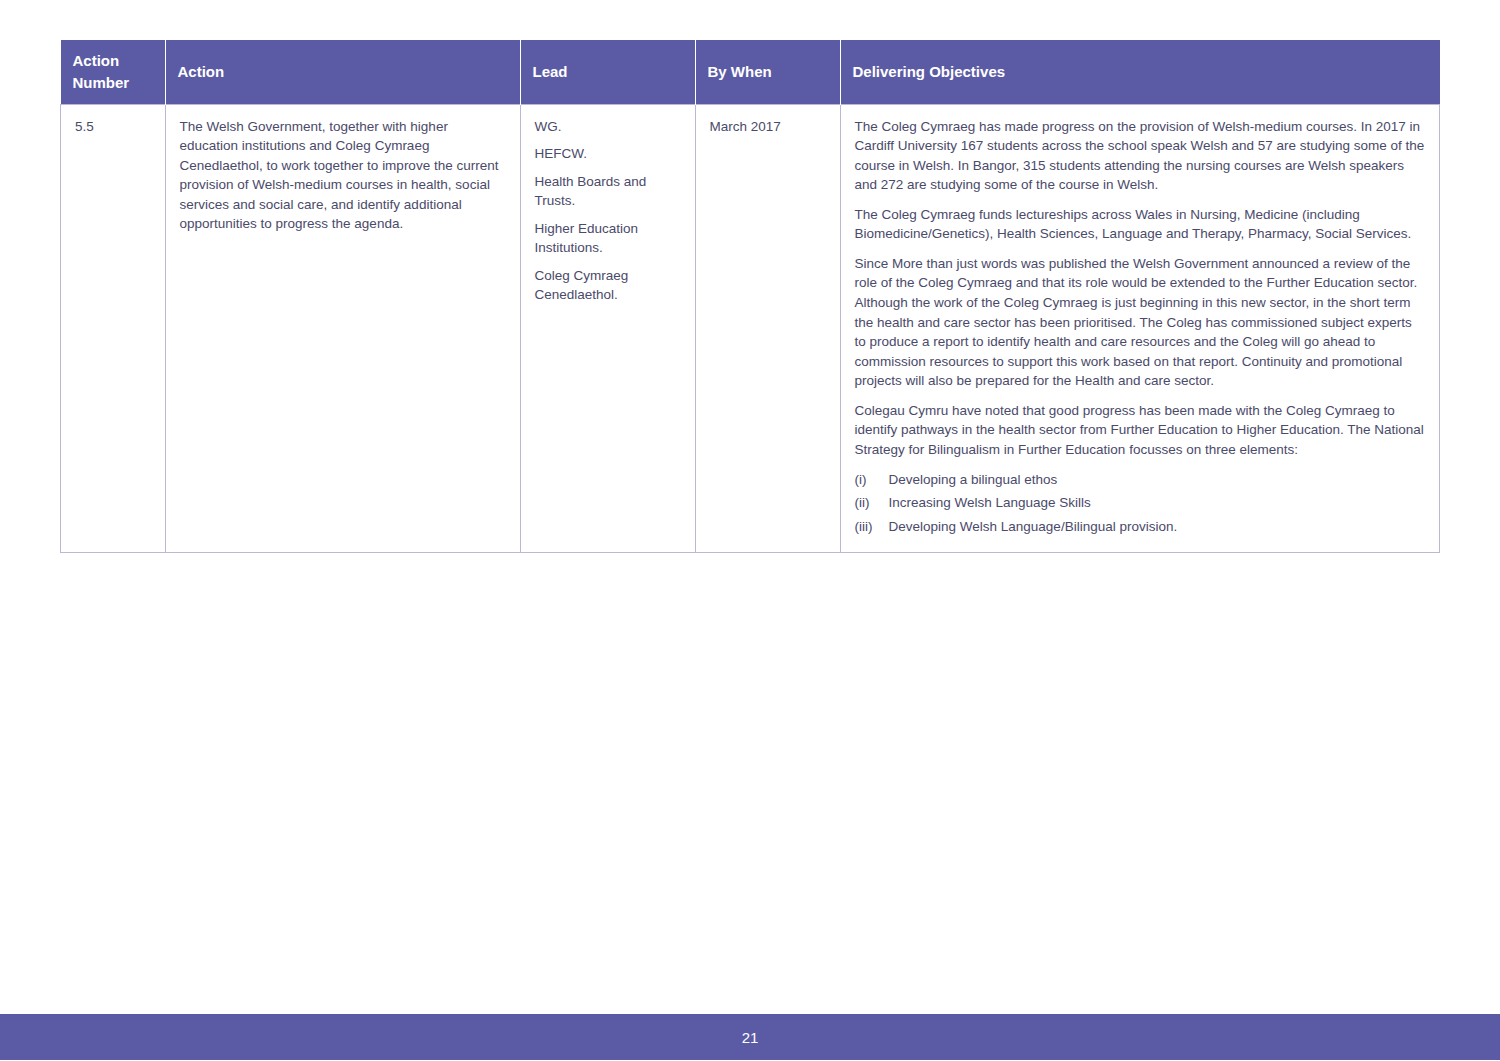| Action Number | Action | Lead | By When | Delivering Objectives |
| --- | --- | --- | --- | --- |
| 5.5 | The Welsh Government, together with higher education institutions and Coleg Cymraeg Cenedlaethol, to work together to improve the current provision of Welsh-medium courses in health, social services and social care, and identify additional opportunities to progress the agenda. | WG. HEFCW. Health Boards and Trusts. Higher Education Institutions. Coleg Cymraeg Cenedlaethol. | March 2017 | The Coleg Cymraeg has made progress on the provision of Welsh-medium courses. In 2017 in Cardiff University 167 students across the school speak Welsh and 57 are studying some of the course in Welsh. In Bangor, 315 students attending the nursing courses are Welsh speakers and 272 are studying some of the course in Welsh. The Coleg Cymraeg funds lectureships across Wales in Nursing, Medicine (including Biomedicine/Genetics), Health Sciences, Language and Therapy, Pharmacy, Social Services. Since More than just words was published the Welsh Government announced a review of the role of the Coleg Cymraeg and that its role would be extended to the Further Education sector. Although the work of the Coleg Cymraeg is just beginning in this new sector, in the short term the health and care sector has been prioritised. The Coleg has commissioned subject experts to produce a report to identify health and care resources and the Coleg will go ahead to commission resources to support this work based on that report. Continuity and promotional projects will also be prepared for the Health and care sector. Colegau Cymru have noted that good progress has been made with the Coleg Cymraeg to identify pathways in the health sector from Further Education to Higher Education. The National Strategy for Bilingualism in Further Education focusses on three elements: (i) Developing a bilingual ethos (ii) Increasing Welsh Language Skills (iii) Developing Welsh Language/Bilingual provision. |
21